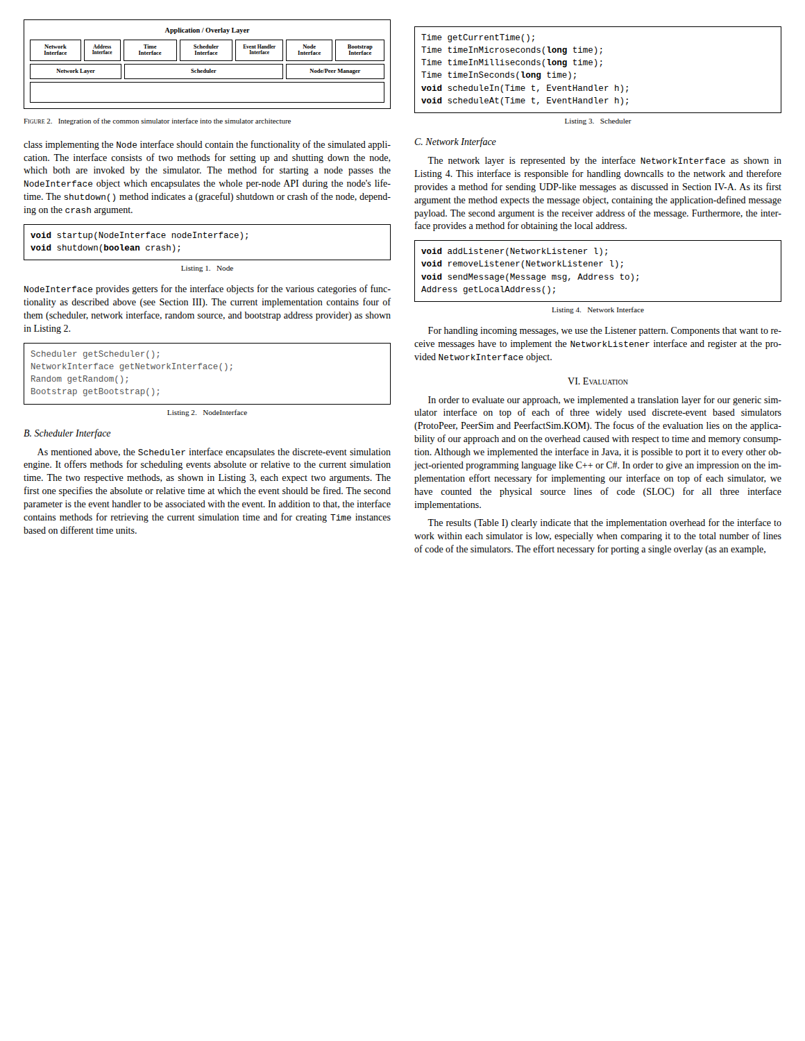Application / Overlay Layer
Network
Interface
Address
Interface
Time
Interface
Scheduler
Interface
Event Handler
Interface
Node
Interface
Bootstrap
Interface
Network Layer
Scheduler
Node/Peer Manager
Figure 2. Integration of the common simulator interface into the simulator architecture
class implementing the Node interface should contain the functionality of the simulated application. The interface consists of two methods for setting up and shutting down the node, which both are invoked by the simulator. The method for starting a node passes the NodeInterface object which encapsulates the whole per-node API during the node's lifetime. The shutdown() method indicates a (graceful) shutdown or crash of the node, depending on the crash argument.
void startup(NodeInterface nodeInterface); void shutdown(boolean crash);
Listing 1. Node
NodeInterface provides getters for the interface objects for the various categories of functionality as described above (see Section III). The current implementation contains four of them (scheduler, network interface, random source, and bootstrap address provider) as shown in Listing 2.
Scheduler getScheduler(); NetworkInterface getNetworkInterface(); Random getRandom(); Bootstrap getBootstrap();
Listing 2. NodeInterface
B. Scheduler Interface
As mentioned above, the Scheduler interface encapsulates the discrete-event simulation engine. It offers methods for scheduling events absolute or relative to the current simulation time. The two respective methods, as shown in Listing 3, each expect two arguments. The first one specifies the absolute or relative time at which the event should be fired. The second parameter is the event handler to be associated with the event. In addition to that, the interface contains methods for retrieving the current simulation time and for creating Time instances based on different time units.
Time getCurrentTime(); Time timeInMicroseconds(long time); Time timeInMilliseconds(long time); Time timeInSeconds(long time); void scheduleIn(Time t, EventHandler h); void scheduleAt(Time t, EventHandler h);
Listing 3. Scheduler
C. Network Interface
The network layer is represented by the interface NetworkInterface as shown in Listing 4. This interface is responsible for handling downcalls to the network and therefore provides a method for sending UDP-like messages as discussed in Section IV-A. As its first argument the method expects the message object, containing the application-defined message payload. The second argument is the receiver address of the message. Furthermore, the interface provides a method for obtaining the local address.
void addListener(NetworkListener l); void removeListener(NetworkListener l); void sendMessage(Message msg, Address to); Address getLocalAddress();
Listing 4. Network Interface
For handling incoming messages, we use the Listener pattern. Components that want to receive messages have to implement the NetworkListener interface and register at the provided NetworkInterface object.
VI. Evaluation
In order to evaluate our approach, we implemented a translation layer for our generic simulator interface on top of each of three widely used discrete-event based simulators (ProtoPeer, PeerSim and PeerfactSim.KOM). The focus of the evaluation lies on the applicability of our approach and on the overhead caused with respect to time and memory consumption. Although we implemented the interface in Java, it is possible to port it to every other object-oriented programming language like C++ or C#. In order to give an impression on the implementation effort necessary for implementing our interface on top of each simulator, we have counted the physical source lines of code (SLOC) for all three interface implementations.
The results (Table I) clearly indicate that the implementation overhead for the interface to work within each simulator is low, especially when comparing it to the total number of lines of code of the simulators. The effort necessary for porting a single overlay (as an example,